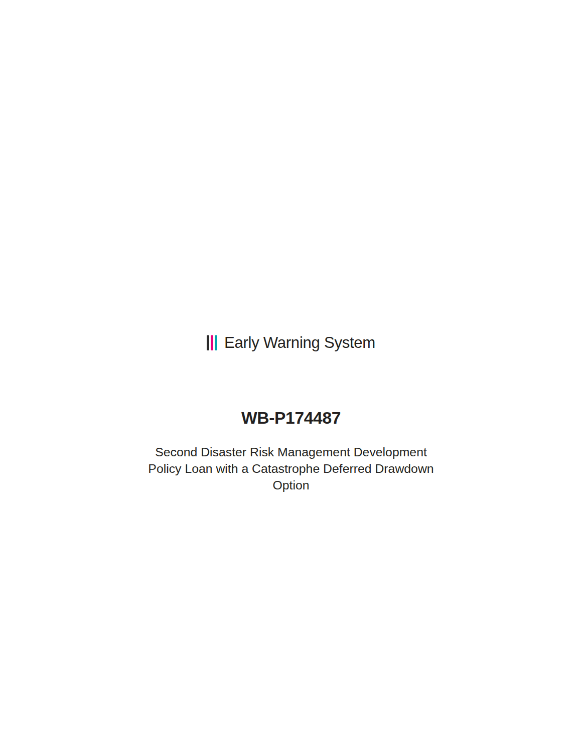Early Warning System
WB-P174487
Second Disaster Risk Management Development Policy Loan with a Catastrophe Deferred Drawdown Option